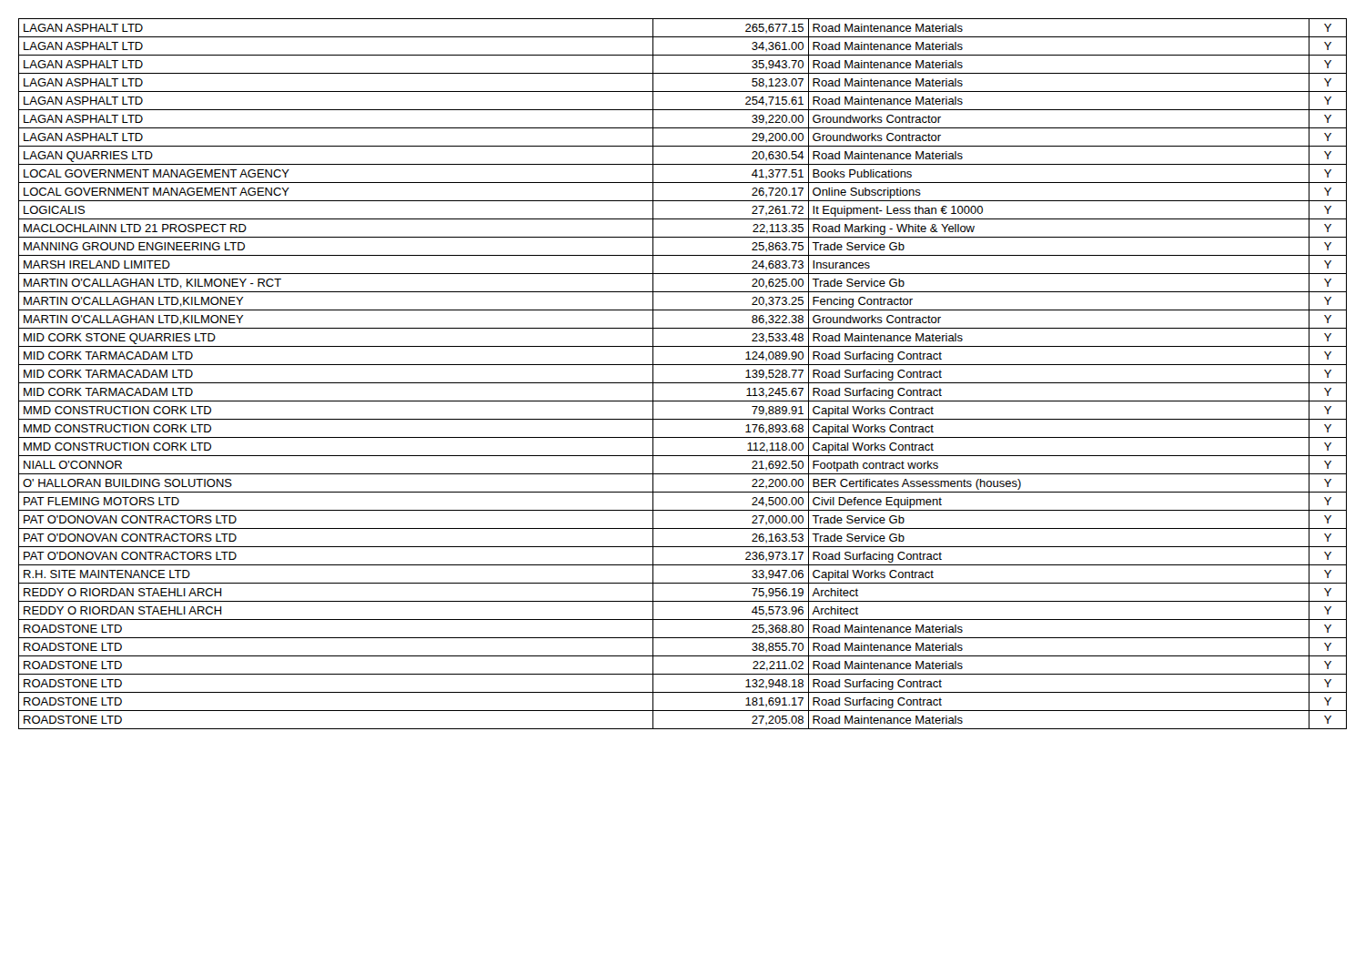| LAGAN ASPHALT LTD | 265,677.15 | Road Maintenance Materials | Y |
| LAGAN ASPHALT LTD | 34,361.00 | Road Maintenance Materials | Y |
| LAGAN ASPHALT LTD | 35,943.70 | Road Maintenance Materials | Y |
| LAGAN ASPHALT LTD | 58,123.07 | Road Maintenance Materials | Y |
| LAGAN ASPHALT LTD | 254,715.61 | Road Maintenance Materials | Y |
| LAGAN ASPHALT LTD | 39,220.00 | Groundworks Contractor | Y |
| LAGAN ASPHALT LTD | 29,200.00 | Groundworks Contractor | Y |
| LAGAN QUARRIES LTD | 20,630.54 | Road Maintenance Materials | Y |
| LOCAL GOVERNMENT MANAGEMENT AGENCY | 41,377.51 | Books Publications | Y |
| LOCAL GOVERNMENT MANAGEMENT AGENCY | 26,720.17 | Online Subscriptions | Y |
| LOGICALIS | 27,261.72 | It Equipment- Less than € 10000 | Y |
| MACLOCHLAINN LTD 21 PROSPECT RD | 22,113.35 | Road Marking - White & Yellow | Y |
| MANNING GROUND ENGINEERING LTD | 25,863.75 | Trade Service Gb | Y |
| MARSH IRELAND LIMITED | 24,683.73 | Insurances | Y |
| MARTIN O'CALLAGHAN LTD, KILMONEY - RCT | 20,625.00 | Trade Service Gb | Y |
| MARTIN O'CALLAGHAN LTD,KILMONEY | 20,373.25 | Fencing Contractor | Y |
| MARTIN O'CALLAGHAN LTD,KILMONEY | 86,322.38 | Groundworks Contractor | Y |
| MID CORK STONE QUARRIES LTD | 23,533.48 | Road Maintenance Materials | Y |
| MID CORK TARMACADAM LTD | 124,089.90 | Road Surfacing Contract | Y |
| MID CORK TARMACADAM LTD | 139,528.77 | Road Surfacing Contract | Y |
| MID CORK TARMACADAM LTD | 113,245.67 | Road Surfacing Contract | Y |
| MMD CONSTRUCTION CORK LTD | 79,889.91 | Capital Works Contract | Y |
| MMD CONSTRUCTION CORK LTD | 176,893.68 | Capital Works Contract | Y |
| MMD CONSTRUCTION CORK LTD | 112,118.00 | Capital Works Contract | Y |
| NIALL O'CONNOR | 21,692.50 | Footpath contract works | Y |
| O' HALLORAN BUILDING SOLUTIONS | 22,200.00 | BER Certificates Assessments (houses) | Y |
| PAT FLEMING MOTORS LTD | 24,500.00 | Civil Defence Equipment | Y |
| PAT O'DONOVAN CONTRACTORS LTD | 27,000.00 | Trade Service Gb | Y |
| PAT O'DONOVAN CONTRACTORS LTD | 26,163.53 | Trade Service Gb | Y |
| PAT O'DONOVAN CONTRACTORS LTD | 236,973.17 | Road Surfacing Contract | Y |
| R.H. SITE MAINTENANCE LTD | 33,947.06 | Capital Works Contract | Y |
| REDDY O RIORDAN STAEHLI ARCH | 75,956.19 | Architect | Y |
| REDDY O RIORDAN STAEHLI ARCH | 45,573.96 | Architect | Y |
| ROADSTONE LTD | 25,368.80 | Road Maintenance Materials | Y |
| ROADSTONE LTD | 38,855.70 | Road Maintenance Materials | Y |
| ROADSTONE LTD | 22,211.02 | Road Maintenance Materials | Y |
| ROADSTONE LTD | 132,948.18 | Road Surfacing Contract | Y |
| ROADSTONE LTD | 181,691.17 | Road Surfacing Contract | Y |
| ROADSTONE LTD | 27,205.08 | Road Maintenance Materials | Y |